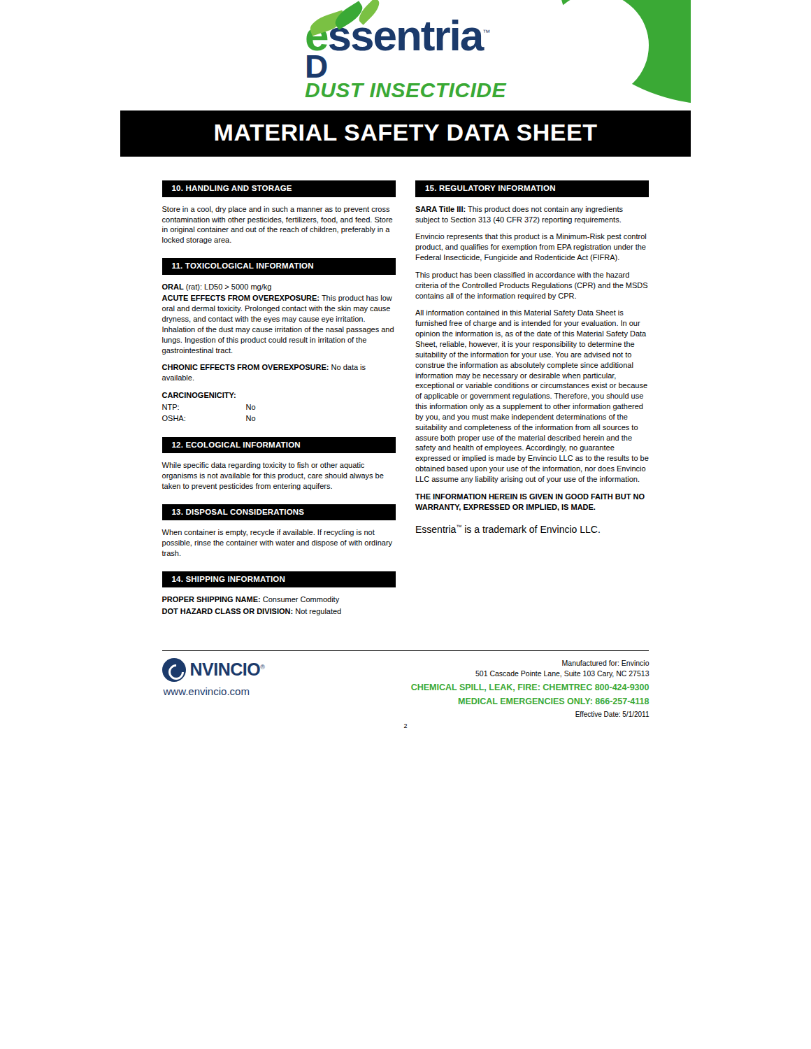essentria™
D
DUST INSECTICIDE
MATERIAL SAFETY DATA SHEET
10. Handling and Storage
Store in a cool, dry place and in such a manner as to prevent cross contamination with other pesticides, fertilizers, food, and feed. Store in original container and out of the reach of children, preferably in a locked storage area.
11. Toxicological Information
ORAL (rat): LD50 > 5000 mg/kg
ACUTE EFFECTS FROM OVEREXPOSURE: This product has low oral and dermal toxicity. Prolonged contact with the skin may cause dryness, and contact with the eyes may cause eye irritation. Inhalation of the dust may cause irritation of the nasal passages and lungs. Ingestion of this product could result in irritation of the gastrointestinal tract.
CHRONIC EFFECTS FROM OVEREXPOSURE: No data is available.
CARCINOGENICITY:
| NTP: | No |
| OSHA: | No |
12. Ecological Information
While specific data regarding toxicity to fish or other aquatic organisms is not available for this product, care should always be taken to prevent pesticides from entering aquifers.
13. Disposal Considerations
When container is empty, recycle if available. If recycling is not possible, rinse the container with water and dispose of with ordinary trash.
14. Shipping Information
PROPER SHIPPING NAME: Consumer Commodity
DOT HAZARD CLASS OR DIVISION: Not regulated
15. Regulatory Information
SARA Title III: This product does not contain any ingredients subject to Section 313 (40 CFR 372) reporting requirements.
Envincio represents that this product is a Minimum-Risk pest control product, and qualifies for exemption from EPA registration under the Federal Insecticide, Fungicide and Rodenticide Act (FIFRA).
This product has been classified in accordance with the hazard criteria of the Controlled Products Regulations (CPR) and the MSDS contains all of the information required by CPR.
All information contained in this Material Safety Data Sheet is furnished free of charge and is intended for your evaluation. In our opinion the information is, as of the date of this Material Safety Data Sheet, reliable, however, it is your responsibility to determine the suitability of the information for your use. You are advised not to construe the information as absolutely complete since additional information may be necessary or desirable when particular, exceptional or variable conditions or circumstances exist or because of applicable or government regulations. Therefore, you should use this information only as a supplement to other information gathered by you, and you must make independent determinations of the suitability and completeness of the information from all sources to assure both proper use of the material described herein and the safety and health of employees. Accordingly, no guarantee expressed or implied is made by Envincio LLC as to the results to be obtained based upon your use of the information, nor does Envincio LLC assume any liability arising out of your use of the information.
THE INFORMATION HEREIN IS GIVEN IN GOOD FAITH BUT NO WARRANTY, EXPRESSED OR IMPLIED, IS MADE.
Essentria™ is a trademark of Envincio LLC.
NVINCIO®
www.envincio.com
Manufactured for: Envincio
501 Cascade Pointe Lane, Suite 103 Cary, NC 27513
CHEMICAL SPILL, LEAK, FIRE: CHEMTREC 800-424-9300
MEDICAL EMERGENCIES ONLY: 866-257-4118
Effective Date: 5/1/2011
2